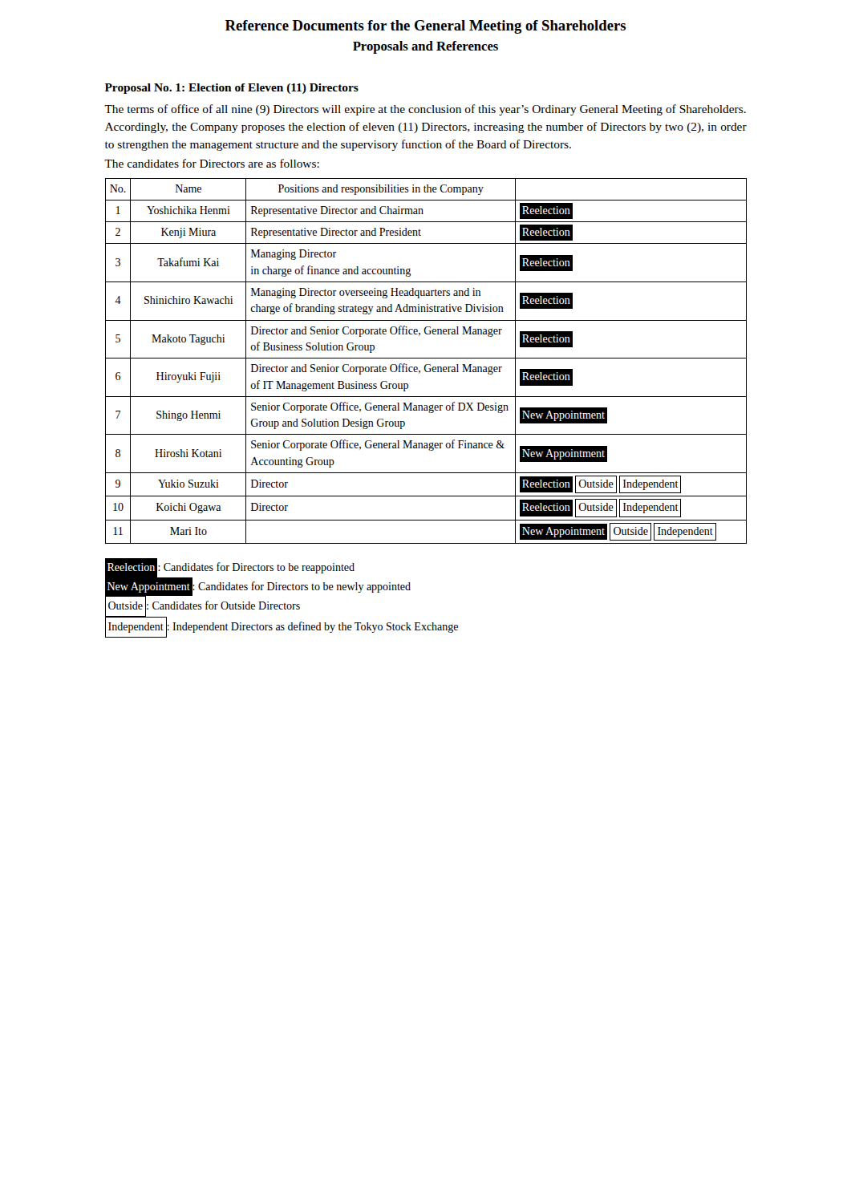Reference Documents for the General Meeting of Shareholders
Proposals and References
Proposal No. 1: Election of Eleven (11) Directors
The terms of office of all nine (9) Directors will expire at the conclusion of this year’s Ordinary General Meeting of Shareholders. Accordingly, the Company proposes the election of eleven (11) Directors, increasing the number of Directors by two (2), in order to strengthen the management structure and the supervisory function of the Board of Directors.
The candidates for Directors are as follows:
| No. | Name | Positions and responsibilities in the Company | |
| --- | --- | --- | --- |
| 1 | Yoshichika Henmi | Representative Director and Chairman | Reelection |
| 2 | Kenji Miura | Representative Director and President | Reelection |
| 3 | Takafumi Kai | Managing Director in charge of finance and accounting | Reelection |
| 4 | Shinichiro Kawachi | Managing Director overseeing Headquarters and in charge of branding strategy and Administrative Division | Reelection |
| 5 | Makoto Taguchi | Director and Senior Corporate Office, General Manager of Business Solution Group | Reelection |
| 6 | Hiroyuki Fujii | Director and Senior Corporate Office, General Manager of IT Management Business Group | Reelection |
| 7 | Shingo Henmi | Senior Corporate Office, General Manager of DX Design Group and Solution Design Group | New Appointment |
| 8 | Hiroshi Kotani | Senior Corporate Office, General Manager of Finance & Accounting Group | New Appointment |
| 9 | Yukio Suzuki | Director | Reelection Outside Independent |
| 10 | Koichi Ogawa | Director | Reelection Outside Independent |
| 11 | Mari Ito | | New Appointment Outside Independent |
Reelection: Candidates for Directors to be reappointed
New Appointment: Candidates for Directors to be newly appointed
Outside: Candidates for Outside Directors
Independent: Independent Directors as defined by the Tokyo Stock Exchange